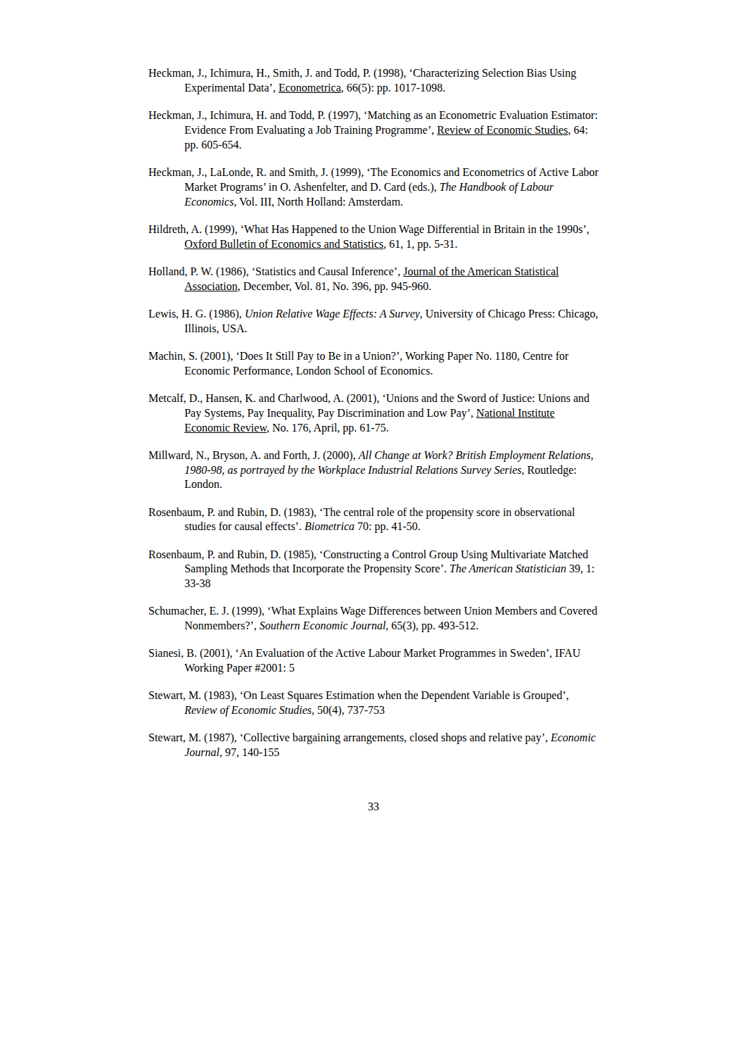Heckman, J., Ichimura, H., Smith, J. and Todd, P. (1998), ‘Characterizing Selection Bias Using Experimental Data’, Econometrica, 66(5): pp. 1017-1098.
Heckman, J., Ichimura, H. and Todd, P. (1997), ‘Matching as an Econometric Evaluation Estimator: Evidence From Evaluating a Job Training Programme’, Review of Economic Studies, 64: pp. 605-654.
Heckman, J., LaLonde, R. and Smith, J. (1999), ‘The Economics and Econometrics of Active Labor Market Programs’ in O. Ashenfelter, and D. Card (eds.), The Handbook of Labour Economics, Vol. III, North Holland: Amsterdam.
Hildreth, A. (1999), ‘What Has Happened to the Union Wage Differential in Britain in the 1990s’, Oxford Bulletin of Economics and Statistics, 61, 1, pp. 5-31.
Holland, P. W. (1986), ‘Statistics and Causal Inference’, Journal of the American Statistical Association, December, Vol. 81, No. 396, pp. 945-960.
Lewis, H. G. (1986), Union Relative Wage Effects: A Survey, University of Chicago Press: Chicago, Illinois, USA.
Machin, S. (2001), ‘Does It Still Pay to Be in a Union?’, Working Paper No. 1180, Centre for Economic Performance, London School of Economics.
Metcalf, D., Hansen, K. and Charlwood, A. (2001), ‘Unions and the Sword of Justice: Unions and Pay Systems, Pay Inequality, Pay Discrimination and Low Pay’, National Institute Economic Review, No. 176, April, pp. 61-75.
Millward, N., Bryson, A. and Forth, J. (2000), All Change at Work? British Employment Relations, 1980-98, as portrayed by the Workplace Industrial Relations Survey Series, Routledge: London.
Rosenbaum, P. and Rubin, D. (1983), ‘The central role of the propensity score in observational studies for causal effects’. Biometrica 70: pp. 41-50.
Rosenbaum, P. and Rubin, D. (1985), ‘Constructing a Control Group Using Multivariate Matched Sampling Methods that Incorporate the Propensity Score’. The American Statistician 39, 1: 33-38
Schumacher, E. J. (1999), ‘What Explains Wage Differences between Union Members and Covered Nonmembers?’, Southern Economic Journal, 65(3), pp. 493-512.
Sianesi, B. (2001), ‘An Evaluation of the Active Labour Market Programmes in Sweden’, IFAU Working Paper #2001: 5
Stewart, M. (1983), ‘On Least Squares Estimation when the Dependent Variable is Grouped’, Review of Economic Studies, 50(4), 737-753
Stewart, M. (1987), ‘Collective bargaining arrangements, closed shops and relative pay’, Economic Journal, 97, 140-155
33